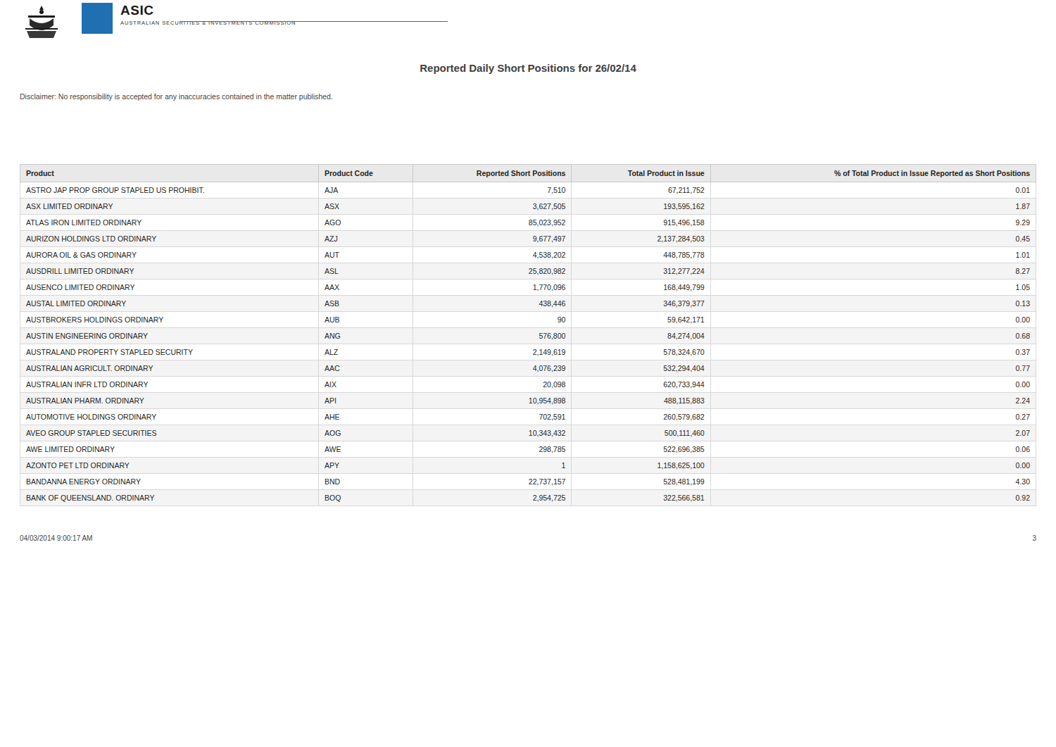ASIC
AUSTRALIAN SECURITIES & INVESTMENTS COMMISSION
Reported Daily Short Positions for 26/02/14
Disclaimer: No responsibility is accepted for any inaccuracies contained in the matter published.
| Product | Product Code | Reported Short Positions | Total Product in Issue | % of Total Product in Issue Reported as Short Positions |
| --- | --- | --- | --- | --- |
| ASTRO JAP PROP GROUP STAPLED US PROHIBIT. | AJA | 7,510 | 67,211,752 | 0.01 |
| ASX LIMITED ORDINARY | ASX | 3,627,505 | 193,595,162 | 1.87 |
| ATLAS IRON LIMITED ORDINARY | AGO | 85,023,952 | 915,496,158 | 9.29 |
| AURIZON HOLDINGS LTD ORDINARY | AZJ | 9,677,497 | 2,137,284,503 | 0.45 |
| AURORA OIL & GAS ORDINARY | AUT | 4,538,202 | 448,785,778 | 1.01 |
| AUSDRILL LIMITED ORDINARY | ASL | 25,820,982 | 312,277,224 | 8.27 |
| AUSENCO LIMITED ORDINARY | AAX | 1,770,096 | 168,449,799 | 1.05 |
| AUSTAL LIMITED ORDINARY | ASB | 438,446 | 346,379,377 | 0.13 |
| AUSTBROKERS HOLDINGS ORDINARY | AUB | 90 | 59,642,171 | 0.00 |
| AUSTIN ENGINEERING ORDINARY | ANG | 576,800 | 84,274,004 | 0.68 |
| AUSTRALAND PROPERTY STAPLED SECURITY | ALZ | 2,149,619 | 578,324,670 | 0.37 |
| AUSTRALIAN AGRICULT. ORDINARY | AAC | 4,076,239 | 532,294,404 | 0.77 |
| AUSTRALIAN INFR LTD ORDINARY | AIX | 20,098 | 620,733,944 | 0.00 |
| AUSTRALIAN PHARM. ORDINARY | API | 10,954,898 | 488,115,883 | 2.24 |
| AUTOMOTIVE HOLDINGS ORDINARY | AHE | 702,591 | 260,579,682 | 0.27 |
| AVEO GROUP STAPLED SECURITIES | AOG | 10,343,432 | 500,111,460 | 2.07 |
| AWE LIMITED ORDINARY | AWE | 298,785 | 522,696,385 | 0.06 |
| AZONTO PET LTD ORDINARY | APY | 1 | 1,158,625,100 | 0.00 |
| BANDANNA ENERGY ORDINARY | BND | 22,737,157 | 528,481,199 | 4.30 |
| BANK OF QUEENSLAND. ORDINARY | BOQ | 2,954,725 | 322,566,581 | 0.92 |
04/03/2014 9:00:17 AM 3